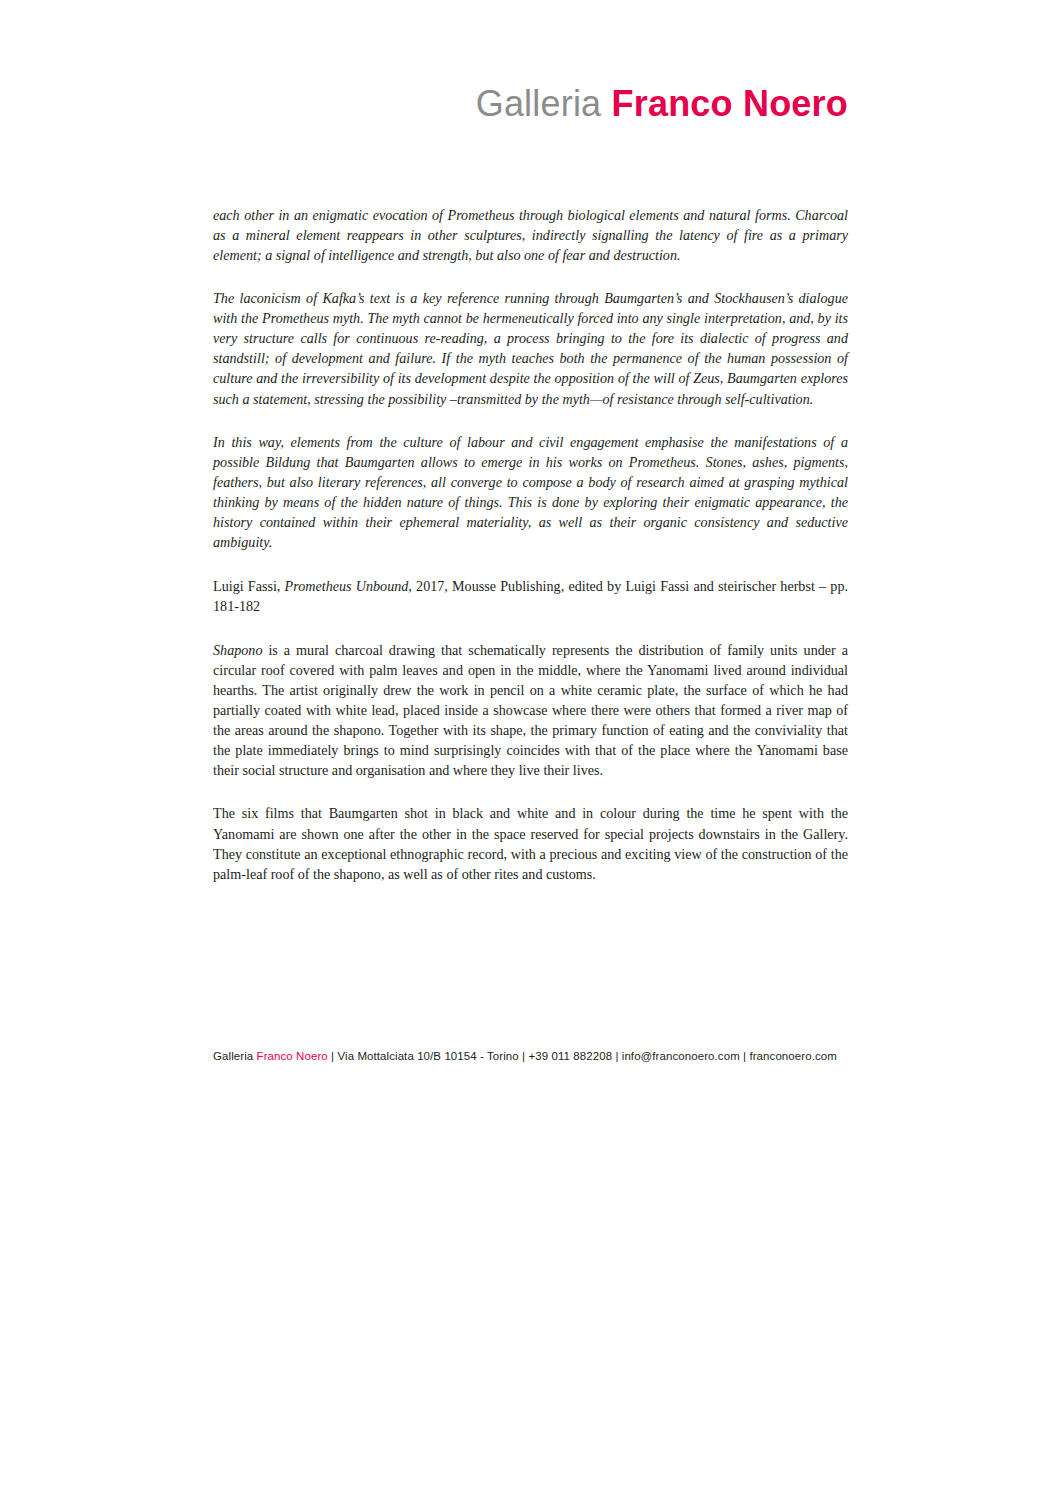Galleria Franco Noero
each other in an enigmatic evocation of Prometheus through biological elements and natural forms. Charcoal as a mineral element reappears in other sculptures, indirectly signalling the latency of fire as a primary element; a signal of intelligence and strength, but also one of fear and destruction.
The laconicism of Kafka’s text is a key reference running through Baumgarten’s and Stockhausen’s dialogue with the Prometheus myth. The myth cannot be hermeneutically forced into any single interpretation, and, by its very structure calls for continuous re-reading, a process bringing to the fore its dialectic of progress and standstill; of development and failure. If the myth teaches both the permanence of the human possession of culture and the irreversibility of its development despite the opposition of the will of Zeus, Baumgarten explores such a statement, stressing the possibility –transmitted by the myth—of resistance through self-cultivation.
In this way, elements from the culture of labour and civil engagement emphasise the manifestations of a possible Bildung that Baumgarten allows to emerge in his works on Prometheus. Stones, ashes, pigments, feathers, but also literary references, all converge to compose a body of research aimed at grasping mythical thinking by means of the hidden nature of things. This is done by exploring their enigmatic appearance, the history contained within their ephemeral materiality, as well as their organic consistency and seductive ambiguity.
Luigi Fassi, Prometheus Unbound, 2017, Mousse Publishing, edited by Luigi Fassi and steirischer herbst – pp. 181-182
Shapono is a mural charcoal drawing that schematically represents the distribution of family units under a circular roof covered with palm leaves and open in the middle, where the Yanomami lived around individual hearths. The artist originally drew the work in pencil on a white ceramic plate, the surface of which he had partially coated with white lead, placed inside a showcase where there were others that formed a river map of the areas around the shapono. Together with its shape, the primary function of eating and the conviviality that the plate immediately brings to mind surprisingly coincides with that of the place where the Yanomami base their social structure and organisation and where they live their lives.
The six films that Baumgarten shot in black and white and in colour during the time he spent with the Yanomami are shown one after the other in the space reserved for special projects downstairs in the Gallery. They constitute an exceptional ethnographic record, with a precious and exciting view of the construction of the palm-leaf roof of the shapono, as well as of other rites and customs.
Galleria Franco Noero | Via Mottalciata 10/B 10154 - Torino | +39 011 882208 | info@franconoero.com | franconoero.com